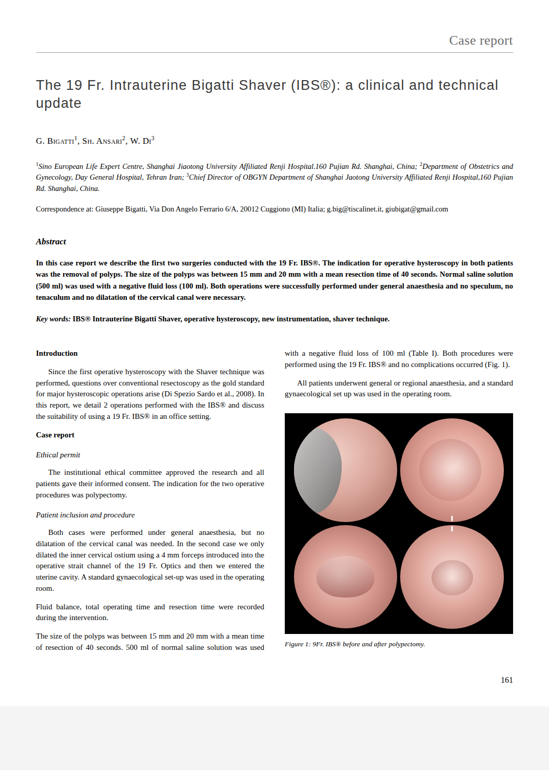Case report
The 19 Fr. Intrauterine Bigatti Shaver (IBS®): a clinical and technical update
G. Bigatti1, Sh. Ansari2, W. Di3
1Sino European Life Expert Centre, Shanghai Jiaotong University Affiliated Renji Hospital.160 Pujian Rd. Shanghai, China; 2Department of Obstetrics and Gynecology, Day General Hospital, Tehran Iran; 3Chief Director of OBGYN Department of Shanghai Jaotong University Affiliated Renji Hospital,160 Pujian Rd. Shanghai, China.
Correspondence at: Giuseppe Bigatti, Via Don Angelo Ferrario 6/A, 20012 Cuggiono (MI) Italia; g.big@tiscalinet.it, giubigat@gmail.com
Abstract
In this case report we describe the first two surgeries conducted with the 19 Fr. IBS®. The indication for operative hysteroscopy in both patients was the removal of polyps. The size of the polyps was between 15 mm and 20 mm with a mean resection time of 40 seconds. Normal saline solution (500 ml) was used with a negative fluid loss (100 ml). Both operations were successfully performed under general anaesthesia and no speculum, no tenaculum and no dilatation of the cervical canal were necessary.
Key words: IBS® Intrauterine Bigatti Shaver, operative hysteroscopy, new instrumentation, shaver technique.
Introduction
Since the first operative hysteroscopy with the Shaver technique was performed, questions over conventional resectoscopy as the gold standard for major hysteroscopic operations arise (Di Spezio Sardo et al., 2008). In this report, we detail 2 operations performed with the IBS® and discuss the suitability of using a 19 Fr. IBS® in an office setting.
Case report
Ethical permit
The institutional ethical committee approved the research and all patients gave their informed consent. The indication for the two operative procedures was polypectomy.
Patient inclusion and procedure
Both cases were performed under general anaesthesia, but no dilatation of the cervical canal was needed. In the second case we only dilated the inner cervical ostium using a 4 mm forceps introduced into the operative strait channel of the 19 Fr. Optics and then we entered the uterine cavity. A standard gynaecological set-up was used in the operating room.
Fluid balance, total operating time and resection time were recorded during the intervention.
The size of the polyps was between 15 mm and 20 mm with a mean time of resection of 40 seconds. 500 ml of normal saline solution was used with a negative fluid loss of 100 ml (Table I). Both procedures were performed using the 19 Fr. IBS® and no complications occurred (Fig. 1).
All patients underwent general or regional anaesthesia, and a standard gynaecological set up was used in the operating room.
Figure 1: 9Fr. IBS® before and after polypectomy.
161